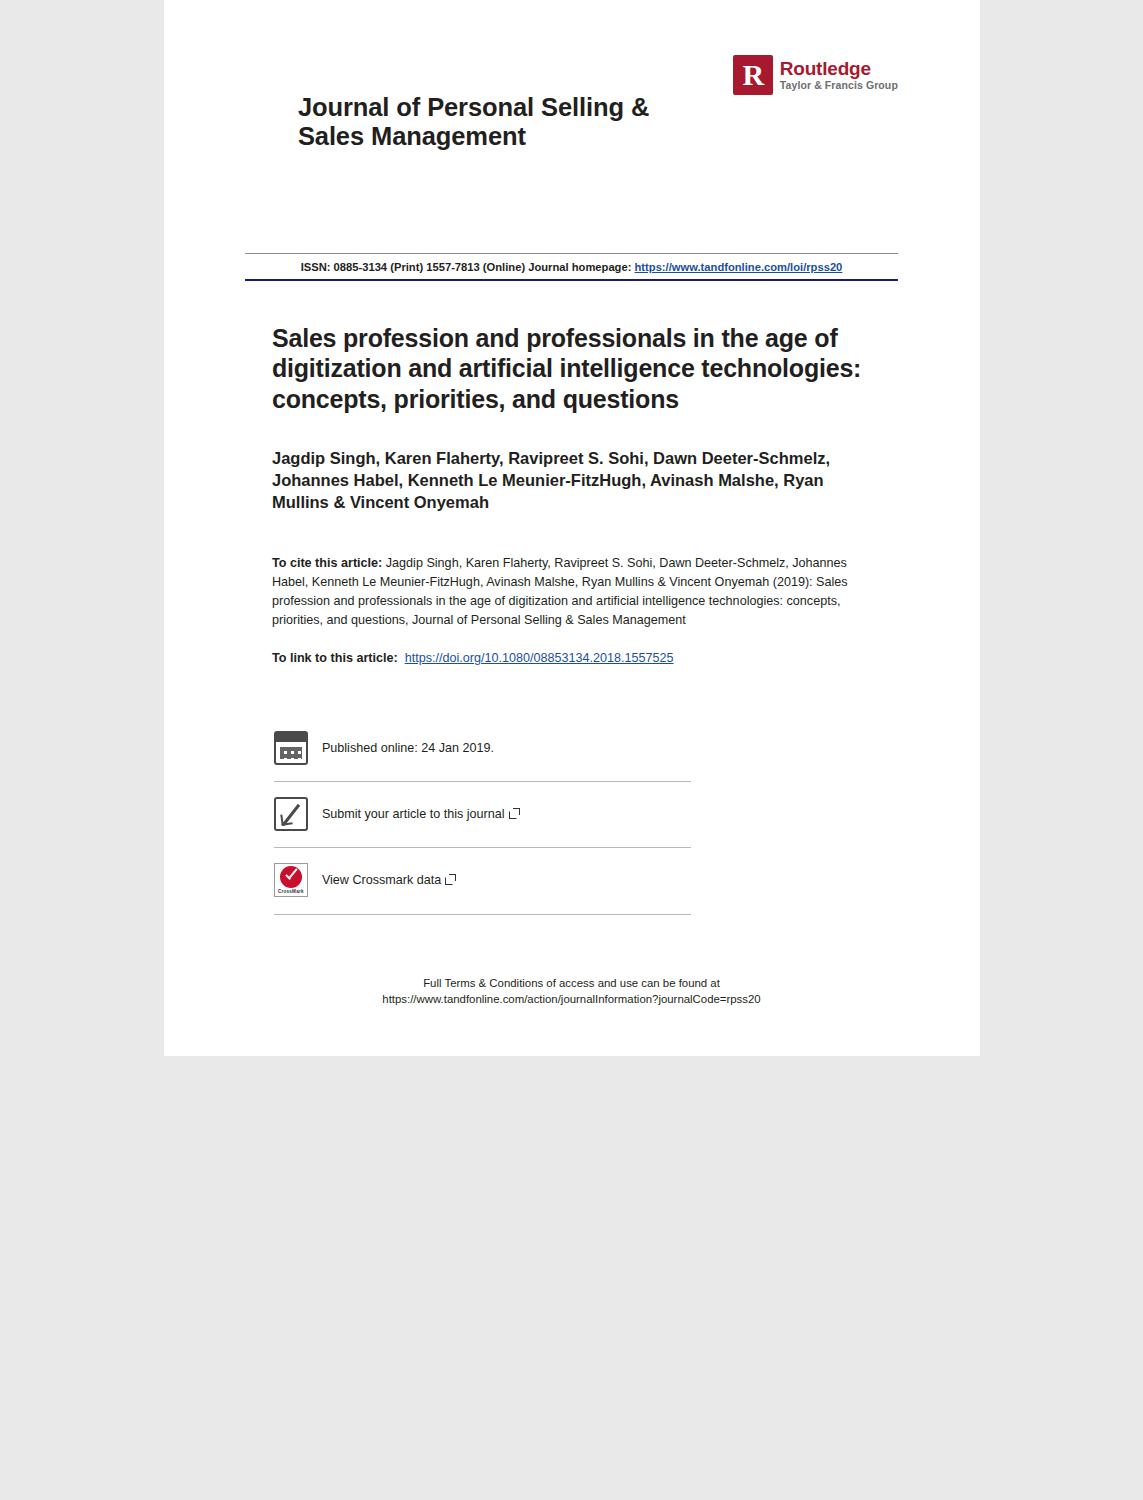Journal of Personal Selling & Sales Management
R
Routledge Taylor & Francis Group
ISSN: 0885-3134 (Print) 1557-7813 (Online) Journal homepage: https://www.tandfonline.com/loi/rpss20
Sales profession and professionals in the age of digitization and artificial intelligence technologies: concepts, priorities, and questions
Jagdip Singh, Karen Flaherty, Ravipreet S. Sohi, Dawn Deeter-Schmelz, Johannes Habel, Kenneth Le Meunier-FitzHugh, Avinash Malshe, Ryan Mullins & Vincent Onyemah
To cite this article: Jagdip Singh, Karen Flaherty, Ravipreet S. Sohi, Dawn Deeter-Schmelz, Johannes Habel, Kenneth Le Meunier-FitzHugh, Avinash Malshe, Ryan Mullins & Vincent Onyemah (2019): Sales profession and professionals in the age of digitization and artificial intelligence technologies: concepts, priorities, and questions, Journal of Personal Selling & Sales Management
To link to this article: https://doi.org/10.1080/08853134.2018.1557525
Published online: 24 Jan 2019.
Submit your article to this journal
CrossMark View Crossmark data
Full Terms & Conditions of access and use can be found at
https://www.tandfonline.com/action/journalInformation?journalCode=rpss20